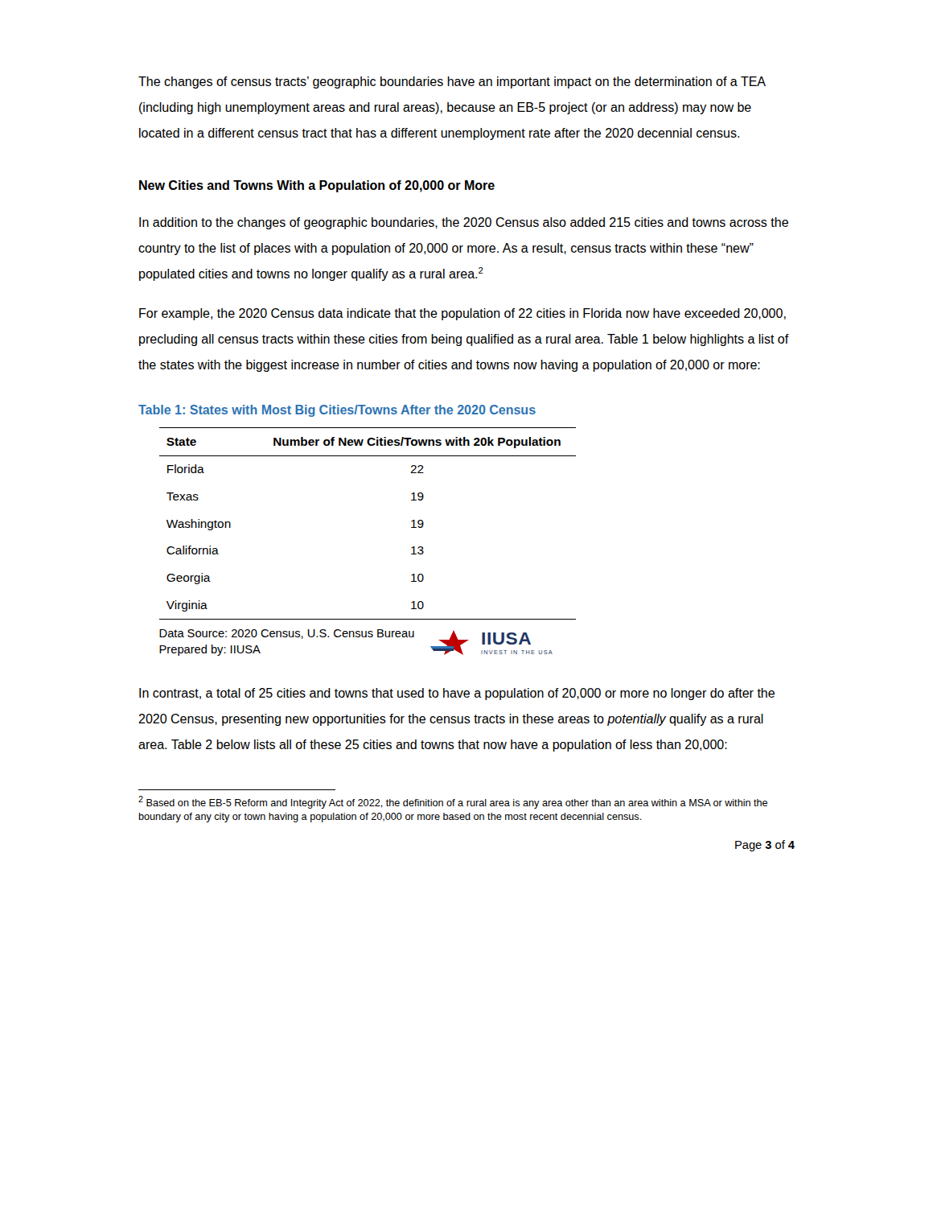The changes of census tracts’ geographic boundaries have an important impact on the determination of a TEA (including high unemployment areas and rural areas), because an EB-5 project (or an address) may now be located in a different census tract that has a different unemployment rate after the 2020 decennial census.
New Cities and Towns With a Population of 20,000 or More
In addition to the changes of geographic boundaries, the 2020 Census also added 215 cities and towns across the country to the list of places with a population of 20,000 or more. As a result, census tracts within these “new” populated cities and towns no longer qualify as a rural area.2
For example, the 2020 Census data indicate that the population of 22 cities in Florida now have exceeded 20,000, precluding all census tracts within these cities from being qualified as a rural area. Table 1 below highlights a list of the states with the biggest increase in number of cities and towns now having a population of 20,000 or more:
Table 1: States with Most Big Cities/Towns After the 2020 Census
| State | Number of New Cities/Towns with 20k Population |
| --- | --- |
| Florida | 22 |
| Texas | 19 |
| Washington | 19 |
| California | 13 |
| Georgia | 10 |
| Virginia | 10 |
Data Source: 2020 Census, U.S. Census Bureau
Prepared by: IIUSA
IIUSA INVEST IN THE USA
In contrast, a total of 25 cities and towns that used to have a population of 20,000 or more no longer do after the 2020 Census, presenting new opportunities for the census tracts in these areas to potentially qualify as a rural area. Table 2 below lists all of these 25 cities and towns that now have a population of less than 20,000:
2 Based on the EB-5 Reform and Integrity Act of 2022, the definition of a rural area is any area other than an area within a MSA or within the boundary of any city or town having a population of 20,000 or more based on the most recent decennial census.
Page 3 of 4